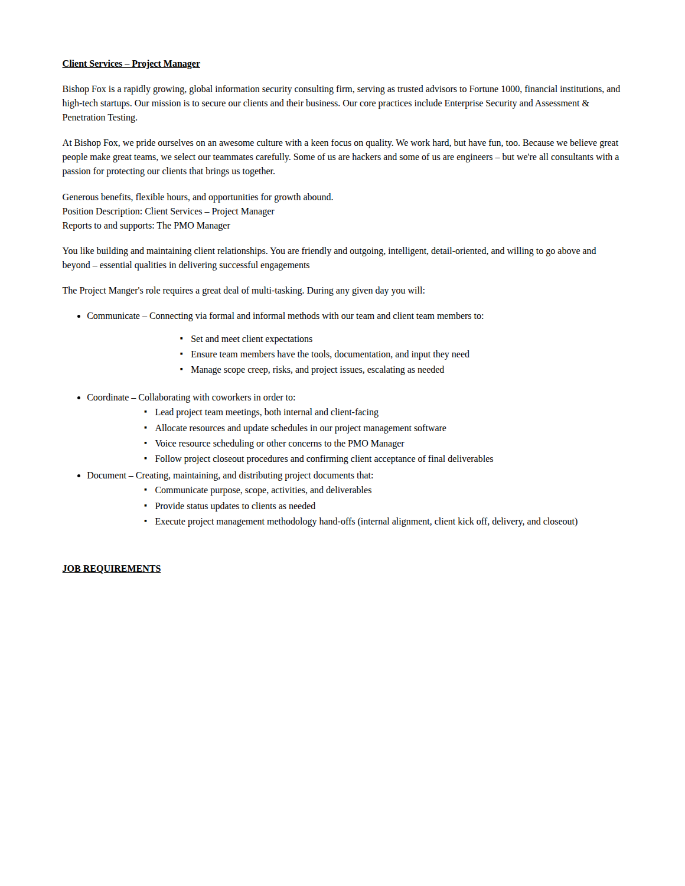Client Services – Project Manager
Bishop Fox is a rapidly growing, global information security consulting firm, serving as trusted advisors to Fortune 1000, financial institutions, and high-tech startups. Our mission is to secure our clients and their business. Our core practices include Enterprise Security and Assessment & Penetration Testing.
At Bishop Fox, we pride ourselves on an awesome culture with a keen focus on quality. We work hard, but have fun, too. Because we believe great people make great teams, we select our teammates carefully. Some of us are hackers and some of us are engineers – but we're all consultants with a passion for protecting our clients that brings us together.
Generous benefits, flexible hours, and opportunities for growth abound.
Position Description: Client Services – Project Manager
Reports to and supports: The PMO Manager
You like building and maintaining client relationships. You are friendly and outgoing, intelligent, detail-oriented, and willing to go above and beyond – essential qualities in delivering successful engagements
The Project Manger's role requires a great deal of multi-tasking. During any given day you will:
Communicate – Connecting via formal and informal methods with our team and client team members to:
Set and meet client expectations
Ensure team members have the tools, documentation, and input they need
Manage scope creep, risks, and project issues, escalating as needed
Coordinate – Collaborating with coworkers in order to:
Lead project team meetings, both internal and client-facing
Allocate resources and update schedules in our project management software
Voice resource scheduling or other concerns to the PMO Manager
Follow project closeout procedures and confirming client acceptance of final deliverables
Document – Creating, maintaining, and distributing project documents that:
Communicate purpose, scope, activities, and deliverables
Provide status updates to clients as needed
Execute project management methodology hand-offs (internal alignment, client kick off, delivery, and closeout)
JOB REQUIREMENTS